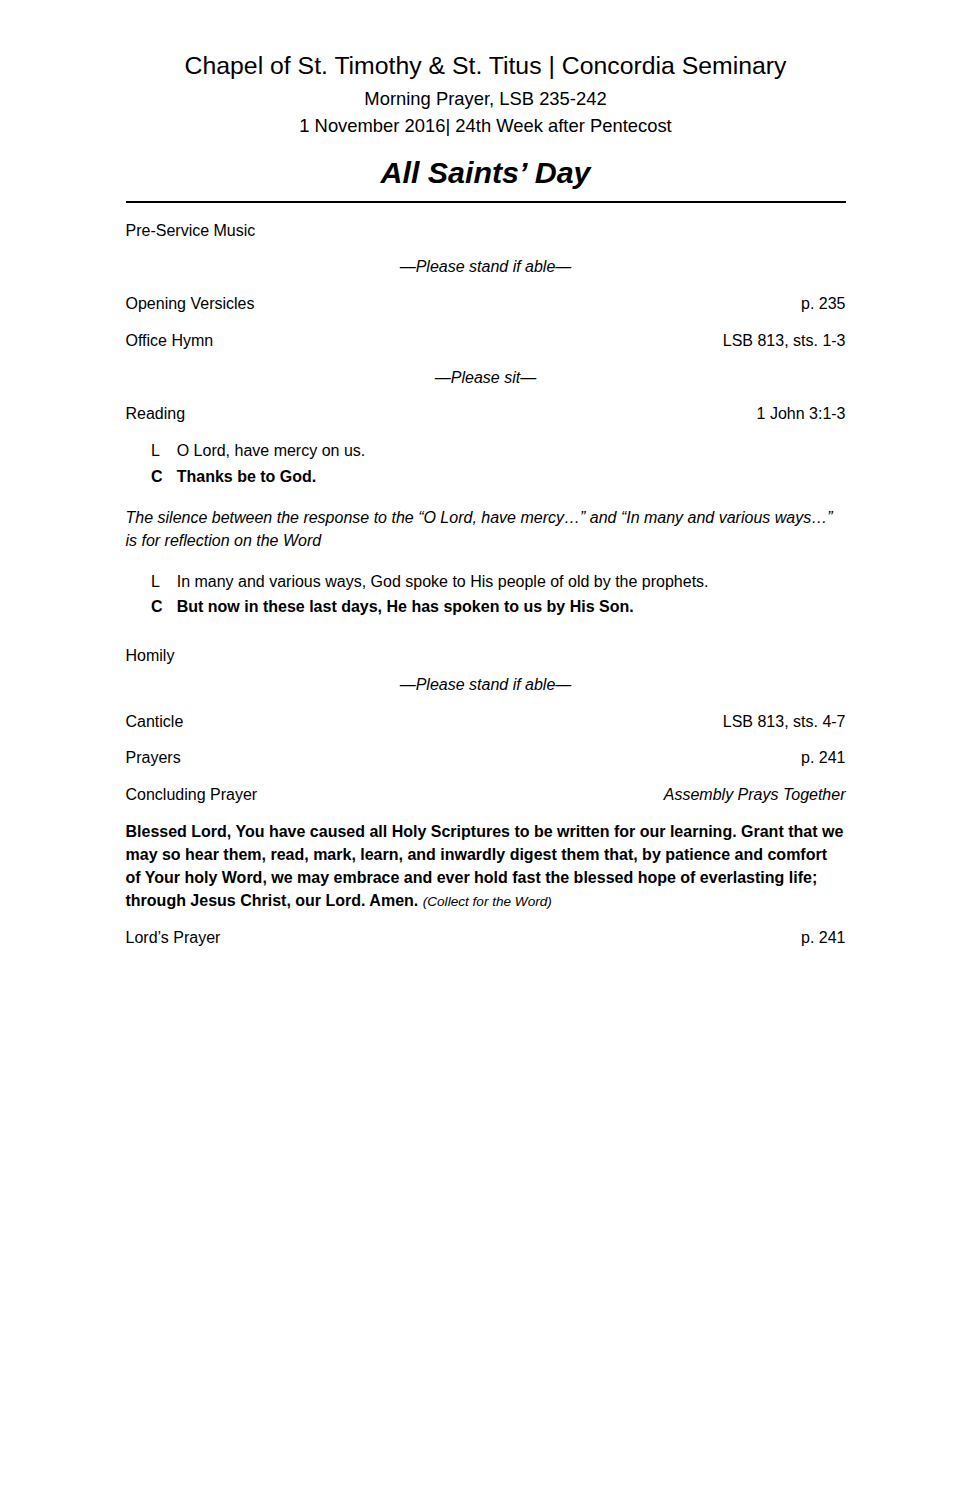Chapel of St. Timothy & St. Titus | Concordia Seminary
Morning Prayer, LSB 235-242
1 November 2016| 24th Week after Pentecost
All Saints’ Day
Pre-Service Music
—Please stand if able—
Opening Versicles p. 235
Office Hymn LSB 813, sts. 1-3
—Please sit—
Reading 1 John 3:1-3
L
O Lord, have mercy on us.
C
Thanks be to God.
The silence between the response to the “O Lord, have mercy…” and “In many and various ways…” is for reflection on the Word
L
In many and various ways, God spoke to His people of old by the prophets.
C
But now in these last days, He has spoken to us by His Son.
Homily
—Please stand if able—
Canticle LSB 813, sts. 4-7
Prayers p. 241
Concluding Prayer Assembly Prays Together
Blessed Lord, You have caused all Holy Scriptures to be written for our learning. Grant that we may so hear them, read, mark, learn, and inwardly digest them that, by patience and comfort of Your holy Word, we may embrace and ever hold fast the blessed hope of everlasting life; through Jesus Christ, our Lord. Amen. (Collect for the Word)
Lord’s Prayer p. 241